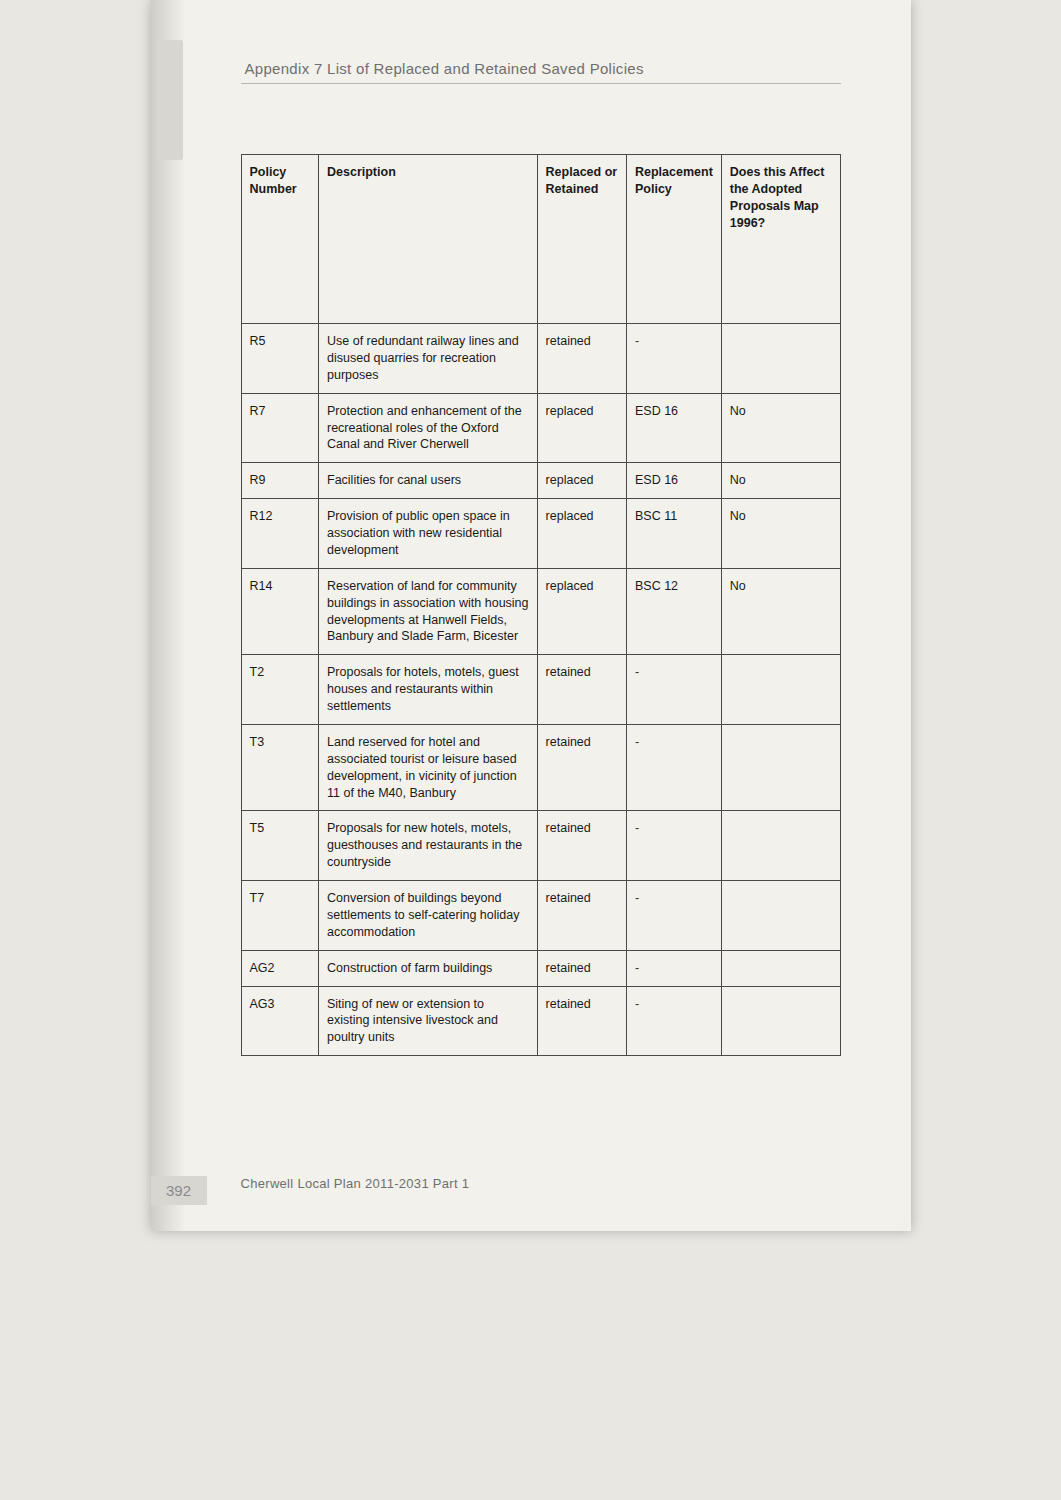Appendix 7 List of Replaced and Retained Saved Policies
| Policy Number | Description | Replaced or Retained | Replacement Policy | Does this Affect the Adopted Proposals Map 1996? |
| --- | --- | --- | --- | --- |
| R5 | Use of redundant railway lines and disused quarries for recreation purposes | retained | - | |
| R7 | Protection and enhancement of the recreational roles of the Oxford Canal and River Cherwell | replaced | ESD 16 | No |
| R9 | Facilities for canal users | replaced | ESD 16 | No |
| R12 | Provision of public open space in association with new residential development | replaced | BSC 11 | No |
| R14 | Reservation of land for community buildings in association with housing developments at Hanwell Fields, Banbury and Slade Farm, Bicester | replaced | BSC 12 | No |
| T2 | Proposals for hotels, motels, guest houses and restaurants within settlements | retained | - | |
| T3 | Land reserved for hotel and associated tourist or leisure based development, in vicinity of junction 11 of the M40, Banbury | retained | - | |
| T5 | Proposals for new hotels, motels, guesthouses and restaurants in the countryside | retained | - | |
| T7 | Conversion of buildings beyond settlements to self-catering holiday accommodation | retained | - | |
| AG2 | Construction of farm buildings | retained | - | |
| AG3 | Siting of new or extension to existing intensive livestock and poultry units | retained | - | |
Cherwell Local Plan 2011-2031 Part 1
392